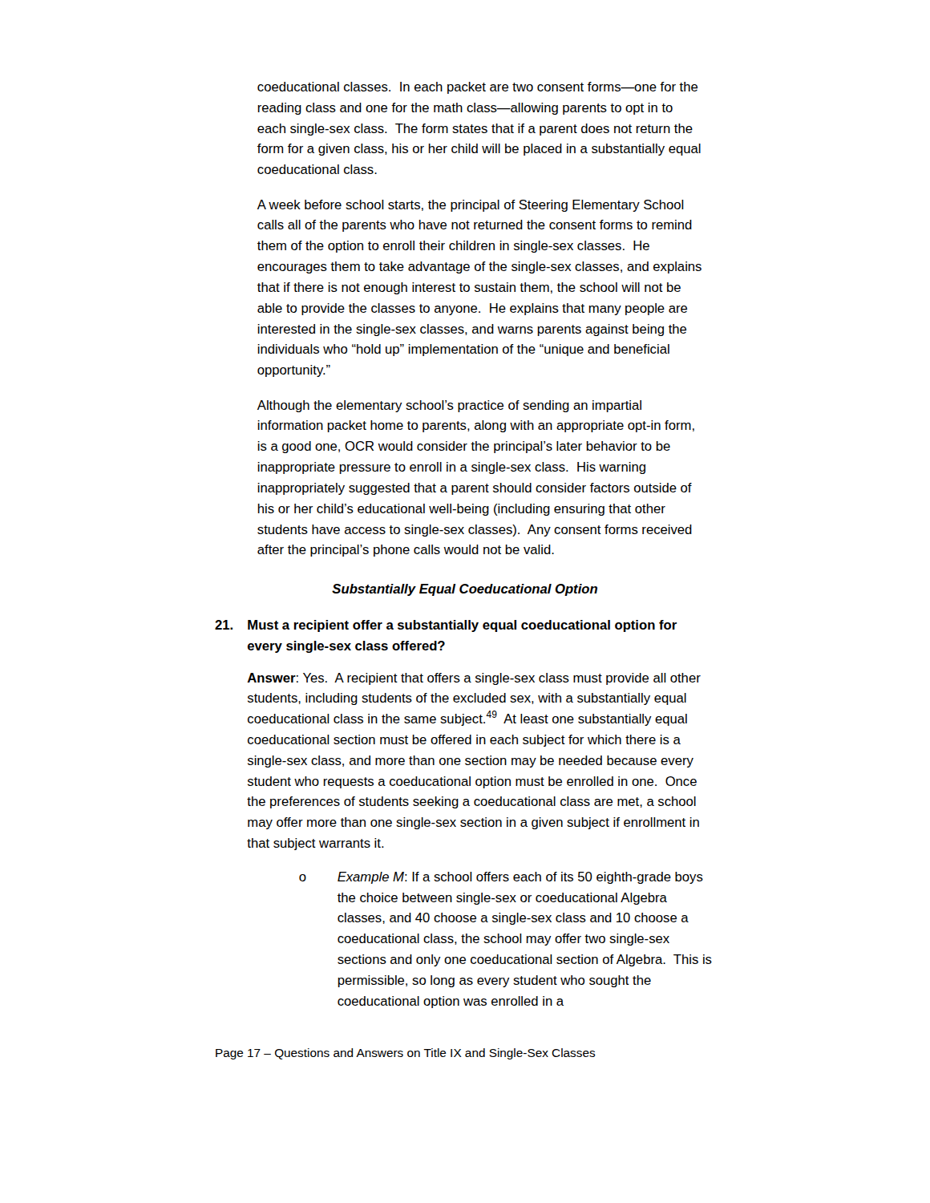coeducational classes. In each packet are two consent forms—one for the reading class and one for the math class—allowing parents to opt in to each single-sex class. The form states that if a parent does not return the form for a given class, his or her child will be placed in a substantially equal coeducational class.
A week before school starts, the principal of Steering Elementary School calls all of the parents who have not returned the consent forms to remind them of the option to enroll their children in single-sex classes. He encourages them to take advantage of the single-sex classes, and explains that if there is not enough interest to sustain them, the school will not be able to provide the classes to anyone. He explains that many people are interested in the single-sex classes, and warns parents against being the individuals who “hold up” implementation of the “unique and beneficial opportunity.”
Although the elementary school’s practice of sending an impartial information packet home to parents, along with an appropriate opt-in form, is a good one, OCR would consider the principal’s later behavior to be inappropriate pressure to enroll in a single-sex class. His warning inappropriately suggested that a parent should consider factors outside of his or her child’s educational well-being (including ensuring that other students have access to single-sex classes). Any consent forms received after the principal’s phone calls would not be valid.
Substantially Equal Coeducational Option
21.
Must a recipient offer a substantially equal coeducational option for every single-sex class offered?
Answer: Yes. A recipient that offers a single-sex class must provide all other students, including students of the excluded sex, with a substantially equal coeducational class in the same subject.49 At least one substantially equal coeducational section must be offered in each subject for which there is a single-sex class, and more than one section may be needed because every student who requests a coeducational option must be enrolled in one. Once the preferences of students seeking a coeducational class are met, a school may offer more than one single-sex section in a given subject if enrollment in that subject warrants it.
o Example M: If a school offers each of its 50 eighth-grade boys the choice between single-sex or coeducational Algebra classes, and 40 choose a single-sex class and 10 choose a coeducational class, the school may offer two single-sex sections and only one coeducational section of Algebra. This is permissible, so long as every student who sought the coeducational option was enrolled in a
Page 17 – Questions and Answers on Title IX and Single-Sex Classes